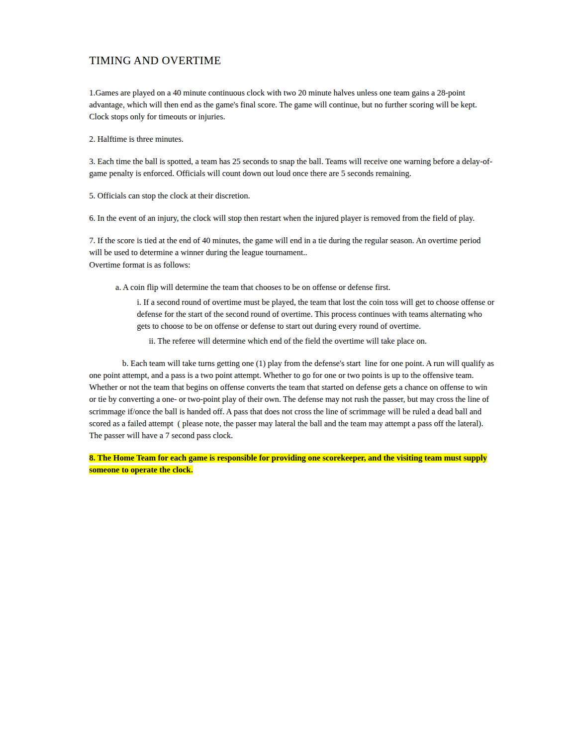TIMING AND OVERTIME
1.Games are played on a 40 minute continuous clock with two 20 minute halves unless one team gains a 28-point advantage, which will then end as the game's final score. The game will continue, but no further scoring will be kept. Clock stops only for timeouts or injuries.
2. Halftime is three minutes.
3. Each time the ball is spotted, a team has 25 seconds to snap the ball. Teams will receive one warning before a delay-of-game penalty is enforced. Officials will count down out loud once there are 5 seconds remaining.
5. Officials can stop the clock at their discretion.
6. In the event of an injury, the clock will stop then restart when the injured player is removed from the field of play.
7. If the score is tied at the end of 40 minutes, the game will end in a tie during the regular season. An overtime period will be used to determine a winner during the league tournament..
Overtime format is as follows:
a. A coin flip will determine the team that chooses to be on offense or defense first.
i. If a second round of overtime must be played, the team that lost the coin toss will get to choose offense or defense for the start of the second round of overtime. This process continues with teams alternating who gets to choose to be on offense or defense to start out during every round of overtime.
ii. The referee will determine which end of the field the overtime will take place on.
b. Each team will take turns getting one (1) play from the defense's start line for one point. A run will qualify as one point attempt, and a pass is a two point attempt. Whether to go for one or two points is up to the offensive team. Whether or not the team that begins on offense converts the team that started on defense gets a chance on offense to win or tie by converting a one- or two-point play of their own. The defense may not rush the passer, but may cross the line of scrimmage if/once the ball is handed off. A pass that does not cross the line of scrimmage will be ruled a dead ball and scored as a failed attempt ( please note, the passer may lateral the ball and the team may attempt a pass off the lateral). The passer will have a 7 second pass clock.
8. The Home Team for each game is responsible for providing one scorekeeper, and the visiting team must supply someone to operate the clock.